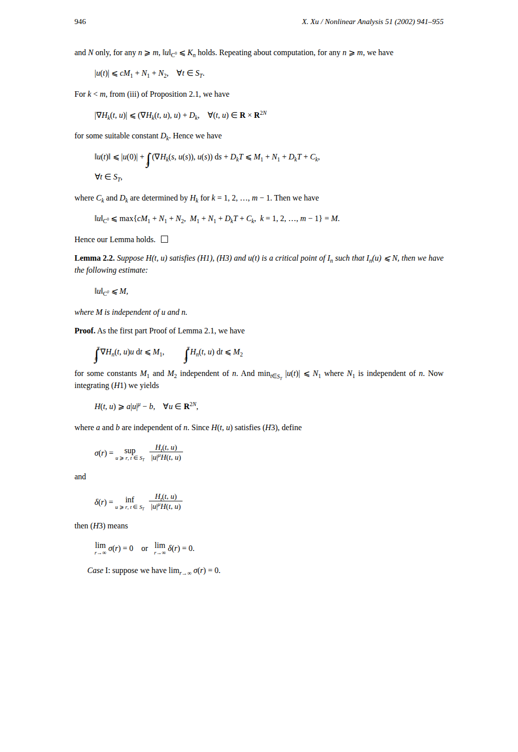946 X. Xu / Nonlinear Analysis 51 (2002) 941–955
and N only, for any n ⩾ m, ‖u‖C0 ⩽ Kn holds. Repeating about computation, for any n ⩾ m, we have
|u(t)| ⩽ cM1 + N1 + N2, ∀t ∈ ST.
For k < m, from (iii) of Proposition 2.1, we have
|∇Hk(t, u)| ⩽ (∇Hk(t, u), u) + Dk, ∀(t, u) ∈ R × R2N
for some suitable constant Dk. Hence we have
‖u(t)‖ ⩽ |u(0)| + ∫t 0(∇Hk(s, u(s)), u(s)) ds + DkT ⩽ M1 + N1 + DkT + Ck,
∀t ∈ ST,
where Ck and Dk are determined by Hk for k = 1, 2, …, m − 1. Then we have
‖u‖C0 ⩽ max{cM1 + N1 + N2, M1 + N1 + DkT + Ck, k = 1, 2, …, m − 1} = M.
Hence our Lemma holds.
Lemma 2.2. Suppose H(t, u) satisfies (H1), (H3) and u(t) is a critical point of In such that In(u) ⩽ N, then we have the following estimate:
‖u‖C0 ⩽ M,
where M is independent of u and n.
Proof. As the first part Proof of Lemma 2.1, we have
∫T 0∇Hn(t, u)u dt ⩽ M1, ∫T 0 Hn(t, u) dt ⩽ M2
for some constants M1 and M2 independent of n. And mint∈ST |u(t)| ⩽ N1 where N1 is independent of n. Now integrating (H1) we yields
H(t, u) ⩾ a|u|μ − b, ∀u ∈ R2N,
where a and b are independent of n. Since H(t, u) satisfies (H3), define
σ(r) = sup u ⩾ r, t ∈ ST Ht(t, u)|u|μH(t, u)
and
δ(r) = inf u ⩾ r, t ∈ ST Ht(t, u)|u|μH(t, u)
then (H3) means
lim r→∞σ(r) = 0 or lim r→∞δ(r) = 0.
Case I: suppose we have limr→∞ σ(r) = 0.